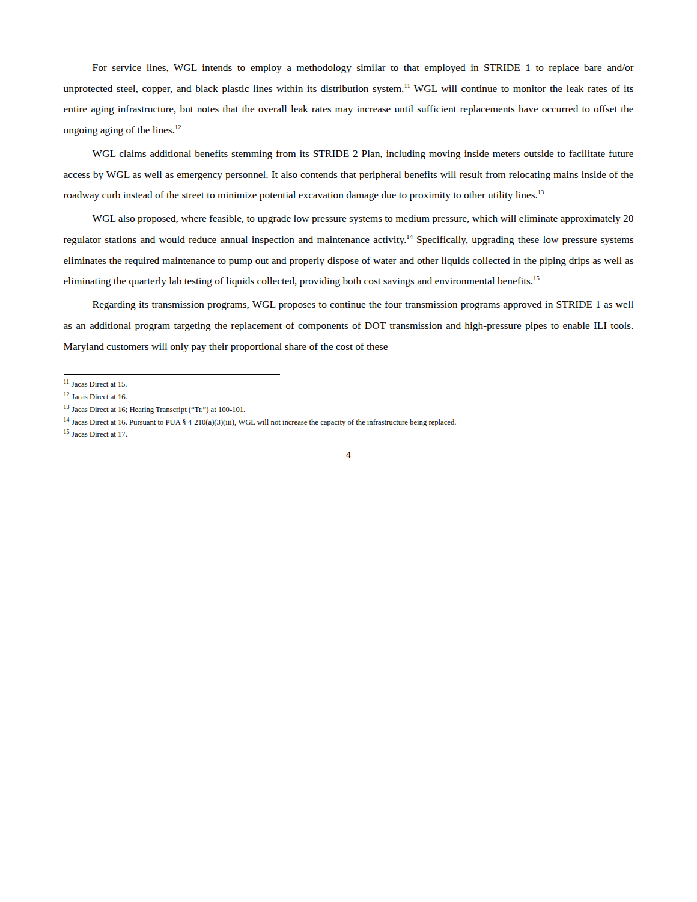For service lines, WGL intends to employ a methodology similar to that employed in STRIDE 1 to replace bare and/or unprotected steel, copper, and black plastic lines within its distribution system.11 WGL will continue to monitor the leak rates of its entire aging infrastructure, but notes that the overall leak rates may increase until sufficient replacements have occurred to offset the ongoing aging of the lines.12
WGL claims additional benefits stemming from its STRIDE 2 Plan, including moving inside meters outside to facilitate future access by WGL as well as emergency personnel. It also contends that peripheral benefits will result from relocating mains inside of the roadway curb instead of the street to minimize potential excavation damage due to proximity to other utility lines.13
WGL also proposed, where feasible, to upgrade low pressure systems to medium pressure, which will eliminate approximately 20 regulator stations and would reduce annual inspection and maintenance activity.14 Specifically, upgrading these low pressure systems eliminates the required maintenance to pump out and properly dispose of water and other liquids collected in the piping drips as well as eliminating the quarterly lab testing of liquids collected, providing both cost savings and environmental benefits.15
Regarding its transmission programs, WGL proposes to continue the four transmission programs approved in STRIDE 1 as well as an additional program targeting the replacement of components of DOT transmission and high-pressure pipes to enable ILI tools. Maryland customers will only pay their proportional share of the cost of these
11 Jacas Direct at 15.
12 Jacas Direct at 16.
13 Jacas Direct at 16; Hearing Transcript (“Tr.”) at 100-101.
14 Jacas Direct at 16. Pursuant to PUA § 4-210(a)(3)(iii), WGL will not increase the capacity of the infrastructure being replaced.
15 Jacas Direct at 17.
4